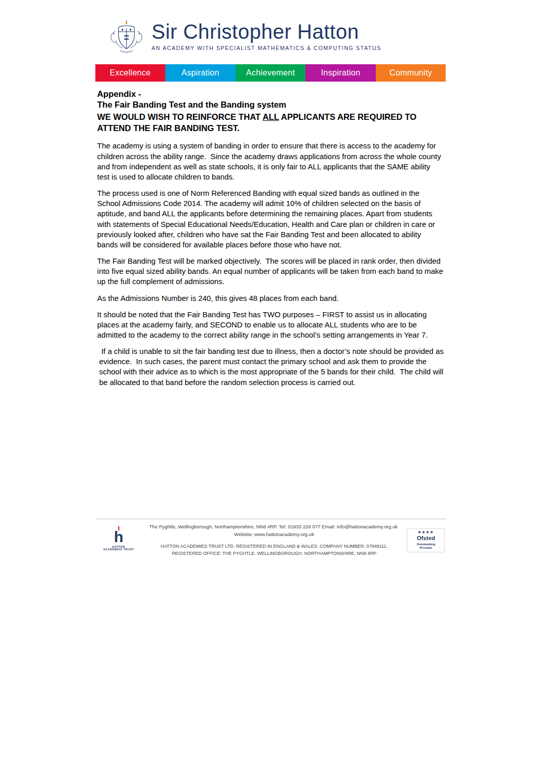Sir Christopher Hatton
An Academy with Specialist Mathematics & Computing Status
Excellence
Aspiration
Achievement
Inspiration
Community
Appendix - The Fair Banding Test and the Banding system
WE WOULD WISH TO REINFORCE THAT ALL APPLICANTS ARE REQUIRED TO ATTEND THE FAIR BANDING TEST.
The academy is using a system of banding in order to ensure that there is access to the academy for children across the ability range. Since the academy draws applications from across the whole county and from independent as well as state schools, it is only fair to ALL applicants that the SAME ability test is used to allocate children to bands.
The process used is one of Norm Referenced Banding with equal sized bands as outlined in the School Admissions Code 2014. The academy will admit 10% of children selected on the basis of aptitude, and band ALL the applicants before determining the remaining places. Apart from students with statements of Special Educational Needs/Education, Health and Care plan or children in care or previously looked after, children who have sat the Fair Banding Test and been allocated to ability bands will be considered for available places before those who have not.
The Fair Banding Test will be marked objectively. The scores will be placed in rank order, then divided into five equal sized ability bands. An equal number of applicants will be taken from each band to make up the full complement of admissions.
As the Admissions Number is 240, this gives 48 places from each band.
It should be noted that the Fair Banding Test has TWO purposes – FIRST to assist us in allocating places at the academy fairly, and SECOND to enable us to allocate ALL students who are to be admitted to the academy to the correct ability range in the school’s setting arrangements in Year 7.
If a child is unable to sit the fair banding test due to illness, then a doctor’s note should be provided as evidence. In such cases, the parent must contact the primary school and ask them to provide the school with their advice as to which is the most appropriate of the 5 bands for their child. The child will be allocated to that band before the random selection process is carried out.
h
HATTON
ACADEMIES TRUST
The Pyghtle, Wellingborough, Northamptonshire, NN8 4RP. Tel: 01933 226 077 Email: info@hattonacademy.org.uk Website: www.hattonacademy.org.uk
HATTON ACADEMIES TRUST LTD. REGISTERED IN ENGLAND & WALES. COMPANY NUMBER: 07949111.
REGISTERED OFFICE: THE PYGHTLE. WELLINGBOROUGH. NORTHAMPTONSHIRE. NN8 4RP
★★★★
Ofsted
Outstanding
Provider